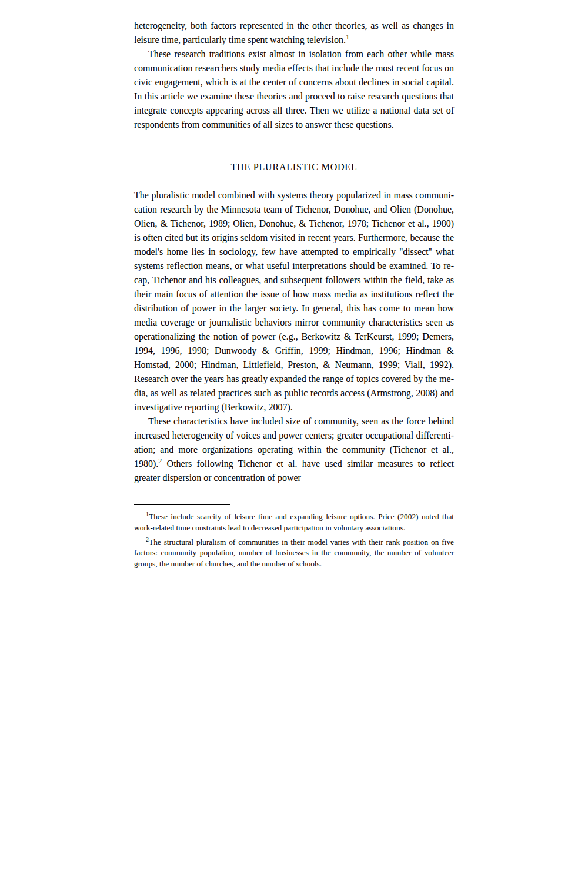heterogeneity, both factors represented in the other theories, as well as changes in leisure time, particularly time spent watching television.1
These research traditions exist almost in isolation from each other while mass communication researchers study media effects that include the most recent focus on civic engagement, which is at the center of concerns about declines in social capital. In this article we examine these theories and proceed to raise research questions that integrate concepts appearing across all three. Then we utilize a national data set of respondents from communities of all sizes to answer these questions.
THE PLURALISTIC MODEL
The pluralistic model combined with systems theory popularized in mass communication research by the Minnesota team of Tichenor, Donohue, and Olien (Donohue, Olien, & Tichenor, 1989; Olien, Donohue, & Tichenor, 1978; Tichenor et al., 1980) is often cited but its origins seldom visited in recent years. Furthermore, because the model's home lies in sociology, few have attempted to empirically ''dissect'' what systems reflection means, or what useful interpretations should be examined. To recap, Tichenor and his colleagues, and subsequent followers within the field, take as their main focus of attention the issue of how mass media as institutions reflect the distribution of power in the larger society. In general, this has come to mean how media coverage or journalistic behaviors mirror community characteristics seen as operationalizing the notion of power (e.g., Berkowitz & TerKeurst, 1999; Demers, 1994, 1996, 1998; Dunwoody & Griffin, 1999; Hindman, 1996; Hindman & Homstad, 2000; Hindman, Littlefield, Preston, & Neumann, 1999; Viall, 1992). Research over the years has greatly expanded the range of topics covered by the media, as well as related practices such as public records access (Armstrong, 2008) and investigative reporting (Berkowitz, 2007).
These characteristics have included size of community, seen as the force behind increased heterogeneity of voices and power centers; greater occupational differentiation; and more organizations operating within the community (Tichenor et al., 1980).2 Others following Tichenor et al. have used similar measures to reflect greater dispersion or concentration of power
1These include scarcity of leisure time and expanding leisure options. Price (2002) noted that work-related time constraints lead to decreased participation in voluntary associations.
2The structural pluralism of communities in their model varies with their rank position on five factors: community population, number of businesses in the community, the number of volunteer groups, the number of churches, and the number of schools.